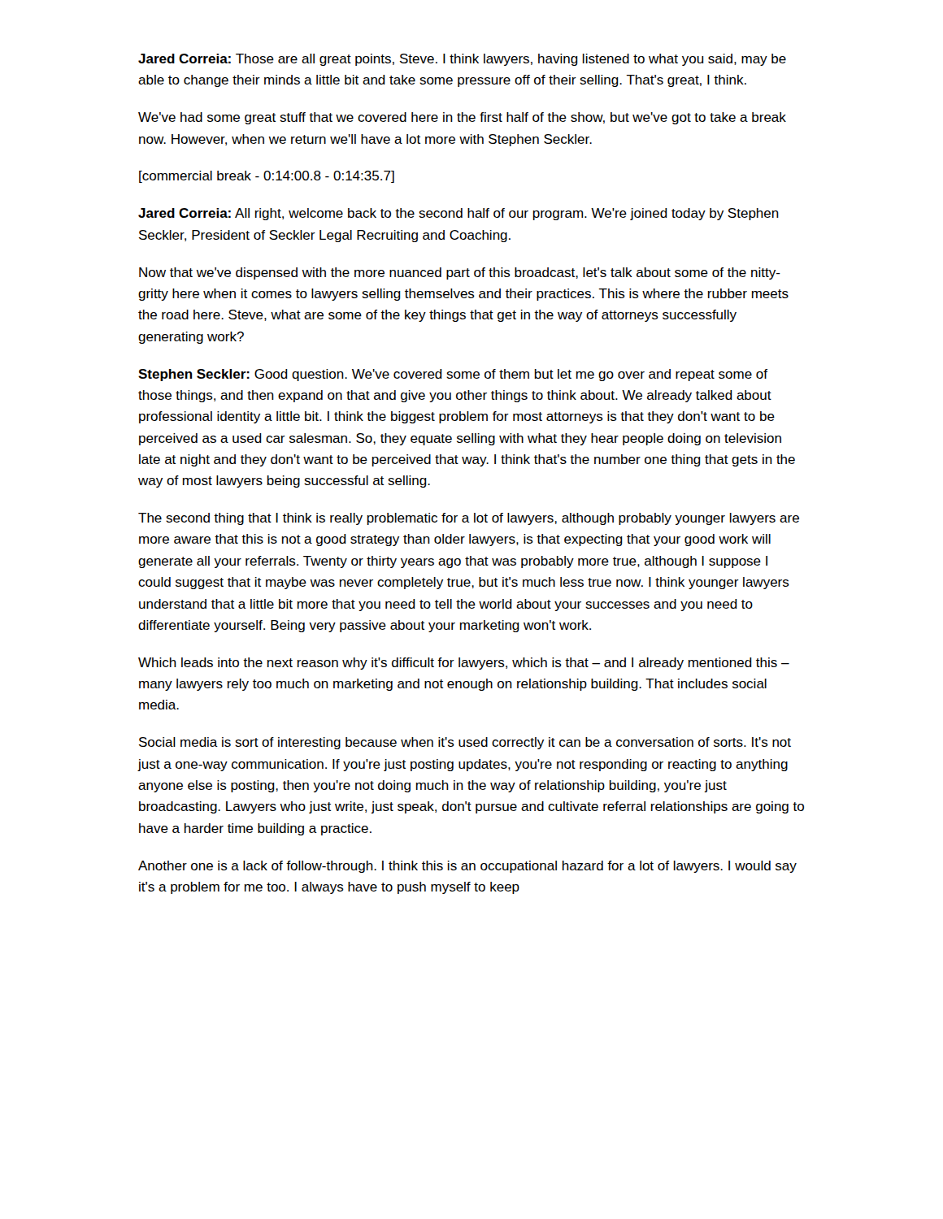Jared Correia: Those are all great points, Steve. I think lawyers, having listened to what you said, may be able to change their minds a little bit and take some pressure off of their selling. That's great, I think.
We've had some great stuff that we covered here in the first half of the show, but we've got to take a break now. However, when we return we'll have a lot more with Stephen Seckler.
[commercial break - 0:14:00.8 - 0:14:35.7]
Jared Correia: All right, welcome back to the second half of our program. We're joined today by Stephen Seckler, President of Seckler Legal Recruiting and Coaching.
Now that we've dispensed with the more nuanced part of this broadcast, let's talk about some of the nitty-gritty here when it comes to lawyers selling themselves and their practices. This is where the rubber meets the road here. Steve, what are some of the key things that get in the way of attorneys successfully generating work?
Stephen Seckler: Good question. We've covered some of them but let me go over and repeat some of those things, and then expand on that and give you other things to think about. We already talked about professional identity a little bit. I think the biggest problem for most attorneys is that they don't want to be perceived as a used car salesman. So, they equate selling with what they hear people doing on television late at night and they don't want to be perceived that way. I think that's the number one thing that gets in the way of most lawyers being successful at selling.
The second thing that I think is really problematic for a lot of lawyers, although probably younger lawyers are more aware that this is not a good strategy than older lawyers, is that expecting that your good work will generate all your referrals. Twenty or thirty years ago that was probably more true, although I suppose I could suggest that it maybe was never completely true, but it's much less true now. I think younger lawyers understand that a little bit more that you need to tell the world about your successes and you need to differentiate yourself. Being very passive about your marketing won't work.
Which leads into the next reason why it's difficult for lawyers, which is that – and I already mentioned this – many lawyers rely too much on marketing and not enough on relationship building. That includes social media.
Social media is sort of interesting because when it's used correctly it can be a conversation of sorts. It's not just a one-way communication. If you're just posting updates, you're not responding or reacting to anything anyone else is posting, then you're not doing much in the way of relationship building, you're just broadcasting. Lawyers who just write, just speak, don't pursue and cultivate referral relationships are going to have a harder time building a practice.
Another one is a lack of follow-through. I think this is an occupational hazard for a lot of lawyers. I would say it's a problem for me too. I always have to push myself to keep